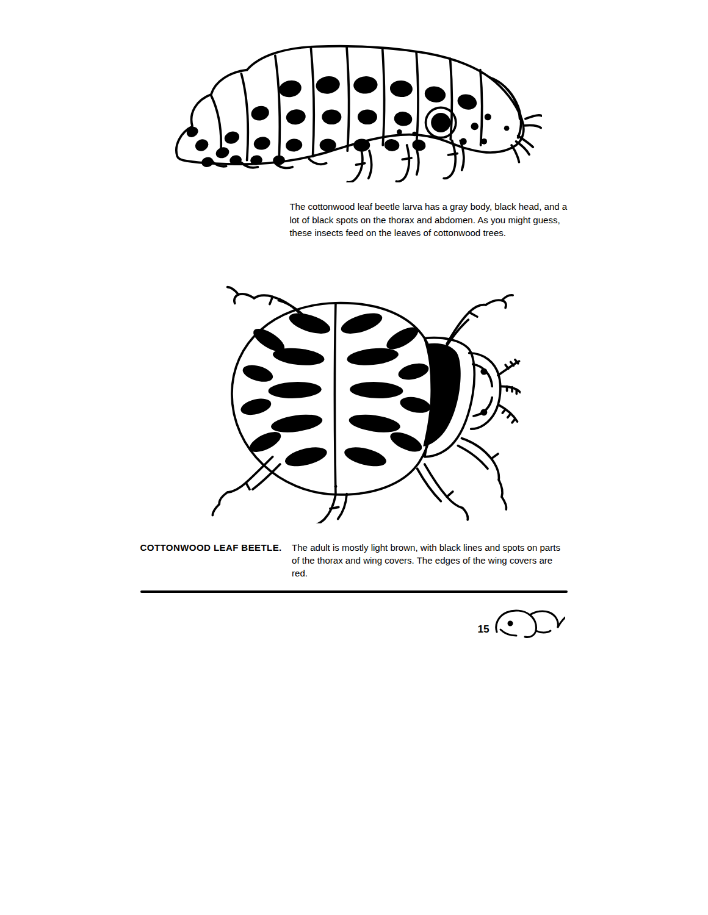Cottonwood leaf beetle larva
The cottonwood leaf beetle larva has a gray body, black head, and a lot of black spots on the thorax and abdomen. As you might guess, these insects feed on the leaves of cottonwood trees.
Adult cottonwood leaf beetle
COTTONWOOD LEAF BEETLE. The adult is mostly light brown, with black lines and spots on parts of the thorax and wing covers. The edges of the wing covers are red.
15